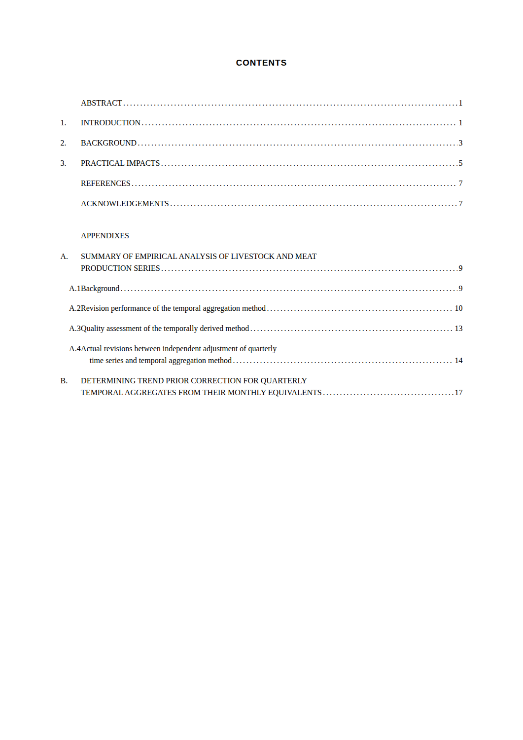CONTENTS
ABSTRACT 1
1. INTRODUCTION 1
2. BACKGROUND 3
3. PRACTICAL IMPACTS 5
REFERENCES 7
ACKNOWLEDGEMENTS 7
APPENDIXES
A. SUMMARY OF EMPIRICAL ANALYSIS OF LIVESTOCK AND MEAT
PRODUCTION SERIES 9
A.1 Background 9
A.2 Revision performance of the temporal aggregation method 10
A.3 Quality assessment of the temporally derived method 13
A.4 Actual revisions between independent adjustment of quarterly
time series and temporal aggregation method 14
B. DETERMINING TREND PRIOR CORRECTION FOR QUARTERLY
TEMPORAL AGGREGATES FROM THEIR MONTHLY EQUIVALENTS 17